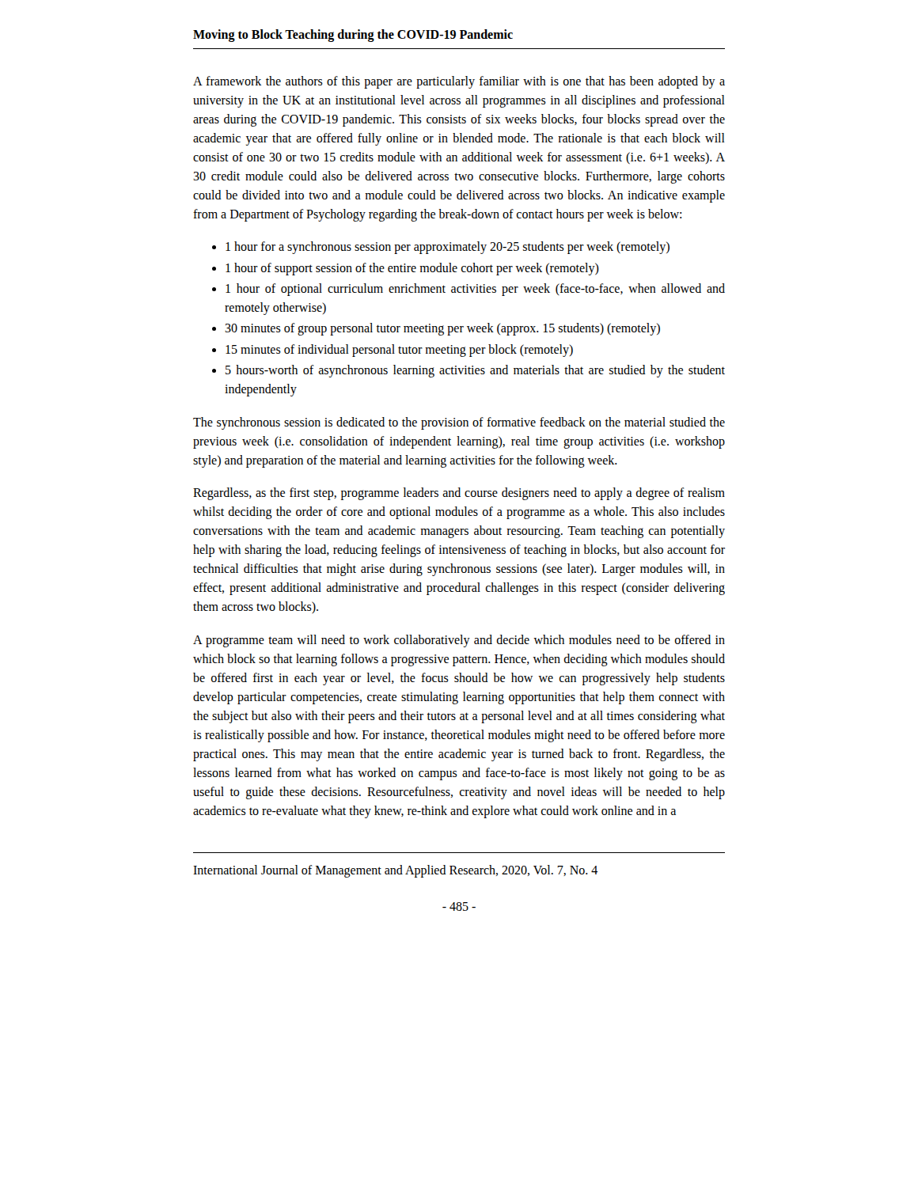Moving to Block Teaching during the COVID-19 Pandemic
A framework the authors of this paper are particularly familiar with is one that has been adopted by a university in the UK at an institutional level across all programmes in all disciplines and professional areas during the COVID-19 pandemic. This consists of six weeks blocks, four blocks spread over the academic year that are offered fully online or in blended mode. The rationale is that each block will consist of one 30 or two 15 credits module with an additional week for assessment (i.e. 6+1 weeks). A 30 credit module could also be delivered across two consecutive blocks. Furthermore, large cohorts could be divided into two and a module could be delivered across two blocks. An indicative example from a Department of Psychology regarding the break-down of contact hours per week is below:
1 hour for a synchronous session per approximately 20-25 students per week (remotely)
1 hour of support session of the entire module cohort per week (remotely)
1 hour of optional curriculum enrichment activities per week (face-to-face, when allowed and remotely otherwise)
30 minutes of group personal tutor meeting per week (approx. 15 students) (remotely)
15 minutes of individual personal tutor meeting per block (remotely)
5 hours-worth of asynchronous learning activities and materials that are studied by the student independently
The synchronous session is dedicated to the provision of formative feedback on the material studied the previous week (i.e. consolidation of independent learning), real time group activities (i.e. workshop style) and preparation of the material and learning activities for the following week.
Regardless, as the first step, programme leaders and course designers need to apply a degree of realism whilst deciding the order of core and optional modules of a programme as a whole. This also includes conversations with the team and academic managers about resourcing. Team teaching can potentially help with sharing the load, reducing feelings of intensiveness of teaching in blocks, but also account for technical difficulties that might arise during synchronous sessions (see later). Larger modules will, in effect, present additional administrative and procedural challenges in this respect (consider delivering them across two blocks).
A programme team will need to work collaboratively and decide which modules need to be offered in which block so that learning follows a progressive pattern. Hence, when deciding which modules should be offered first in each year or level, the focus should be how we can progressively help students develop particular competencies, create stimulating learning opportunities that help them connect with the subject but also with their peers and their tutors at a personal level and at all times considering what is realistically possible and how. For instance, theoretical modules might need to be offered before more practical ones. This may mean that the entire academic year is turned back to front. Regardless, the lessons learned from what has worked on campus and face-to-face is most likely not going to be as useful to guide these decisions. Resourcefulness, creativity and novel ideas will be needed to help academics to re-evaluate what they knew, re-think and explore what could work online and in a
International Journal of Management and Applied Research, 2020, Vol. 7, No. 4
- 485 -